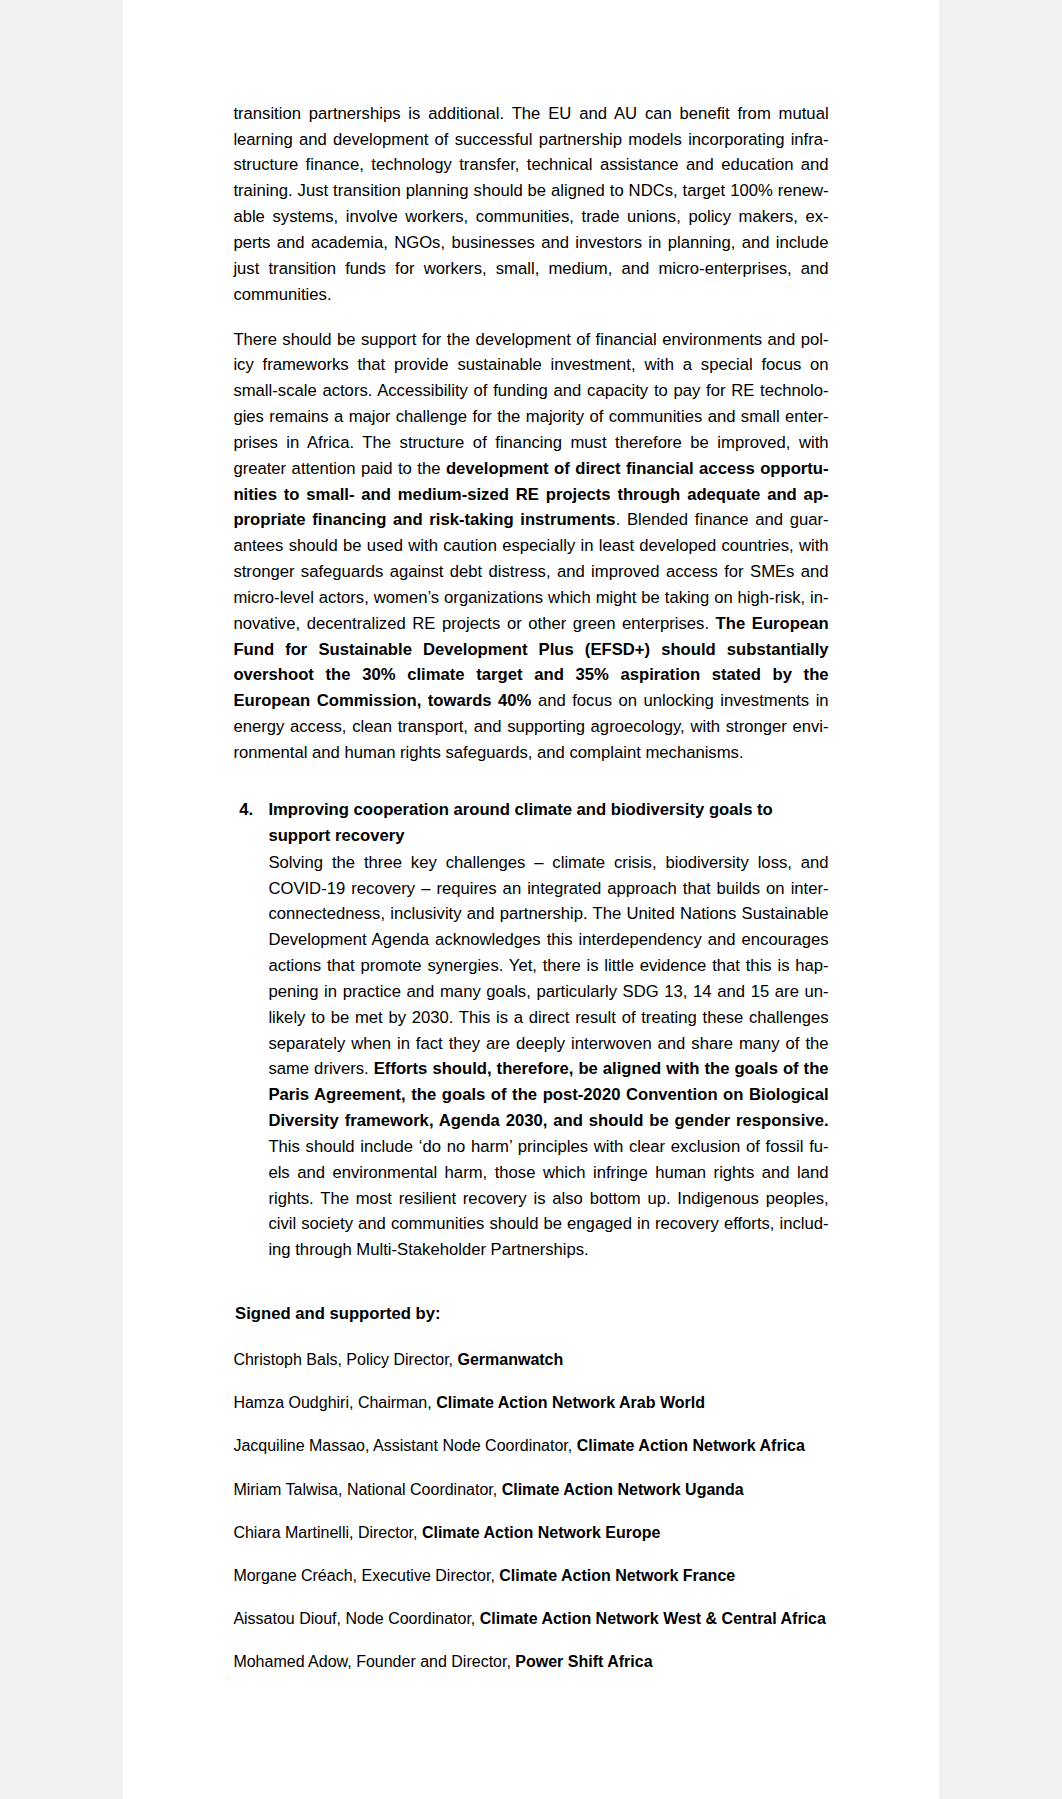transition partnerships is additional. The EU and AU can benefit from mutual learning and development of successful partnership models incorporating infrastructure finance, technology transfer, technical assistance and education and training. Just transition planning should be aligned to NDCs, target 100% renewable systems, involve workers, communities, trade unions, policy makers, experts and academia, NGOs, businesses and investors in planning, and include just transition funds for workers, small, medium, and micro-enterprises, and communities.
There should be support for the development of financial environments and policy frameworks that provide sustainable investment, with a special focus on small-scale actors. Accessibility of funding and capacity to pay for RE technologies remains a major challenge for the majority of communities and small enterprises in Africa. The structure of financing must therefore be improved, with greater attention paid to the development of direct financial access opportunities to small- and medium-sized RE projects through adequate and appropriate financing and risk-taking instruments. Blended finance and guarantees should be used with caution especially in least developed countries, with stronger safeguards against debt distress, and improved access for SMEs and micro-level actors, women’s organizations which might be taking on high-risk, innovative, decentralized RE projects or other green enterprises. The European Fund for Sustainable Development Plus (EFSD+) should substantially overshoot the 30% climate target and 35% aspiration stated by the European Commission, towards 40% and focus on unlocking investments in energy access, clean transport, and supporting agroecology, with stronger environmental and human rights safeguards, and complaint mechanisms.
Improving cooperation around climate and biodiversity goals to support recovery
Solving the three key challenges – climate crisis, biodiversity loss, and COVID-19 recovery – requires an integrated approach that builds on interconnectedness, inclusivity and partnership. The United Nations Sustainable Development Agenda acknowledges this interdependency and encourages actions that promote synergies. Yet, there is little evidence that this is happening in practice and many goals, particularly SDG 13, 14 and 15 are unlikely to be met by 2030. This is a direct result of treating these challenges separately when in fact they are deeply interwoven and share many of the same drivers. Efforts should, therefore, be aligned with the goals of the Paris Agreement, the goals of the post-2020 Convention on Biological Diversity framework, Agenda 2030, and should be gender responsive. This should include ‘do no harm’ principles with clear exclusion of fossil fuels and environmental harm, those which infringe human rights and land rights. The most resilient recovery is also bottom up. Indigenous peoples, civil society and communities should be engaged in recovery efforts, including through Multi-Stakeholder Partnerships.
Signed and supported by:
Christoph Bals, Policy Director, Germanwatch
Hamza Oudghiri, Chairman, Climate Action Network Arab World
Jacquiline Massao, Assistant Node Coordinator, Climate Action Network Africa
Miriam Talwisa, National Coordinator, Climate Action Network Uganda
Chiara Martinelli, Director, Climate Action Network Europe
Morgane Créach, Executive Director, Climate Action Network France
Aissatou Diouf, Node Coordinator, Climate Action Network West & Central Africa
Mohamed Adow, Founder and Director, Power Shift Africa